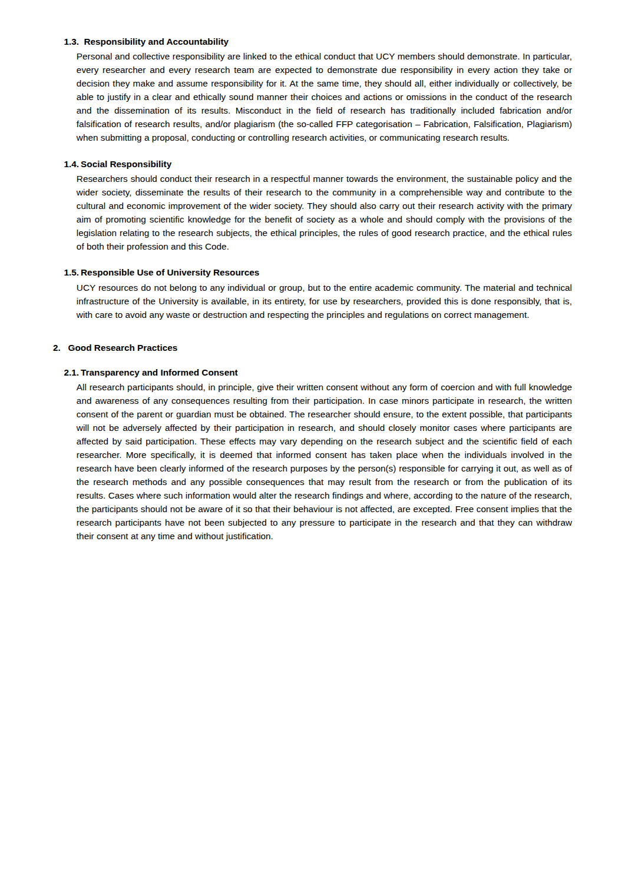1.3. Responsibility and Accountability
Personal and collective responsibility are linked to the ethical conduct that UCY members should demonstrate. In particular, every researcher and every research team are expected to demonstrate due responsibility in every action they take or decision they make and assume responsibility for it. At the same time, they should all, either individually or collectively, be able to justify in a clear and ethically sound manner their choices and actions or omissions in the conduct of the research and the dissemination of its results. Misconduct in the field of research has traditionally included fabrication and/or falsification of research results, and/or plagiarism (the so-called FFP categorisation – Fabrication, Falsification, Plagiarism) when submitting a proposal, conducting or controlling research activities, or communicating research results.
1.4. Social Responsibility
Researchers should conduct their research in a respectful manner towards the environment, the sustainable policy and the wider society, disseminate the results of their research to the community in a comprehensible way and contribute to the cultural and economic improvement of the wider society. They should also carry out their research activity with the primary aim of promoting scientific knowledge for the benefit of society as a whole and should comply with the provisions of the legislation relating to the research subjects, the ethical principles, the rules of good research practice, and the ethical rules of both their profession and this Code.
1.5. Responsible Use of University Resources
UCY resources do not belong to any individual or group, but to the entire academic community. The material and technical infrastructure of the University is available, in its entirety, for use by researchers, provided this is done responsibly, that is, with care to avoid any waste or destruction and respecting the principles and regulations on correct management.
2. Good Research Practices
2.1. Transparency and Informed Consent
All research participants should, in principle, give their written consent without any form of coercion and with full knowledge and awareness of any consequences resulting from their participation. In case minors participate in research, the written consent of the parent or guardian must be obtained. The researcher should ensure, to the extent possible, that participants will not be adversely affected by their participation in research, and should closely monitor cases where participants are affected by said participation. These effects may vary depending on the research subject and the scientific field of each researcher. More specifically, it is deemed that informed consent has taken place when the individuals involved in the research have been clearly informed of the research purposes by the person(s) responsible for carrying it out, as well as of the research methods and any possible consequences that may result from the research or from the publication of its results. Cases where such information would alter the research findings and where, according to the nature of the research, the participants should not be aware of it so that their behaviour is not affected, are excepted. Free consent implies that the research participants have not been subjected to any pressure to participate in the research and that they can withdraw their consent at any time and without justification.